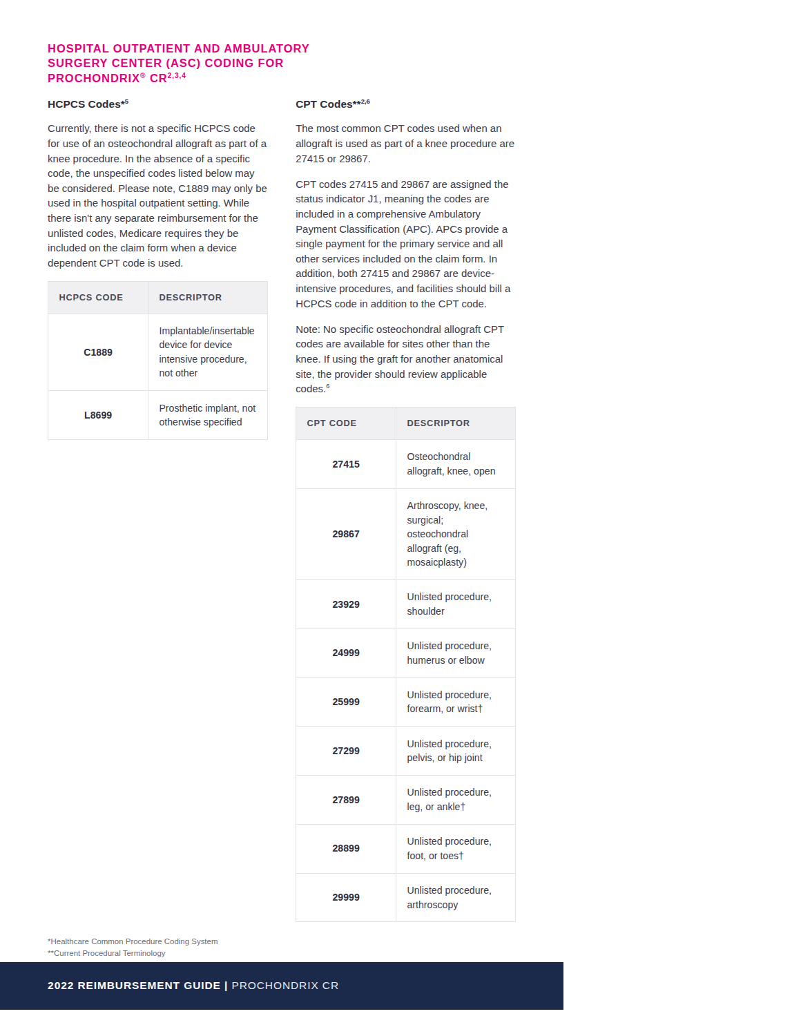Hospital Outpatient and Ambulatory
Surgery Center (ASC) Coding for
ProChondrix® CR2,3,4
HCPCS Codes*5
Currently, there is not a specific HCPCS code for use of an osteochondral allograft as part of a knee procedure. In the absence of a specific code, the unspecified codes listed below may be considered. Please note, C1889 may only be used in the hospital outpatient setting. While there isn't any separate reimbursement for the unlisted codes, Medicare requires they be included on the claim form when a device dependent CPT code is used.
| HCPCS Code | Descriptor |
| --- | --- |
| C1889 | Implantable/insertable device for device intensive procedure, not other |
| L8699 | Prosthetic implant, not otherwise specified |
CPT Codes**2,6
The most common CPT codes used when an allograft is used as part of a knee procedure are 27415 or 29867.
CPT codes 27415 and 29867 are assigned the status indicator J1, meaning the codes are included in a comprehensive Ambulatory Payment Classification (APC). APCs provide a single payment for the primary service and all other services included on the claim form. In addition, both 27415 and 29867 are device-intensive procedures, and facilities should bill a HCPCS code in addition to the CPT code.
Note: No specific osteochondral allograft CPT codes are available for sites other than the knee. If using the graft for another anatomical site, the provider should review applicable codes.6
| CPT Code | Descriptor |
| --- | --- |
| 27415 | Osteochondral allograft, knee, open |
| 29867 | Arthroscopy, knee, surgical; osteochondral allograft (eg, mosaicplasty) |
| 23929 | Unlisted procedure, shoulder |
| 24999 | Unlisted procedure, humerus or elbow |
| 25999 | Unlisted procedure, forearm, or wrist† |
| 27299 | Unlisted procedure, pelvis, or hip joint |
| 27899 | Unlisted procedure, leg, or ankle† |
| 28899 | Unlisted procedure, foot, or toes† |
| 29999 | Unlisted procedure, arthroscopy |
*Healthcare Common Procedure Coding System
**Current Procedural Terminology
†If ProChondrix CR is used for a procedure not including the knee, providers should review and determine appropriate ICD-10 procedures codes.
2022 REIMBURSEMENT GUIDE | PROCHONDRIX CR